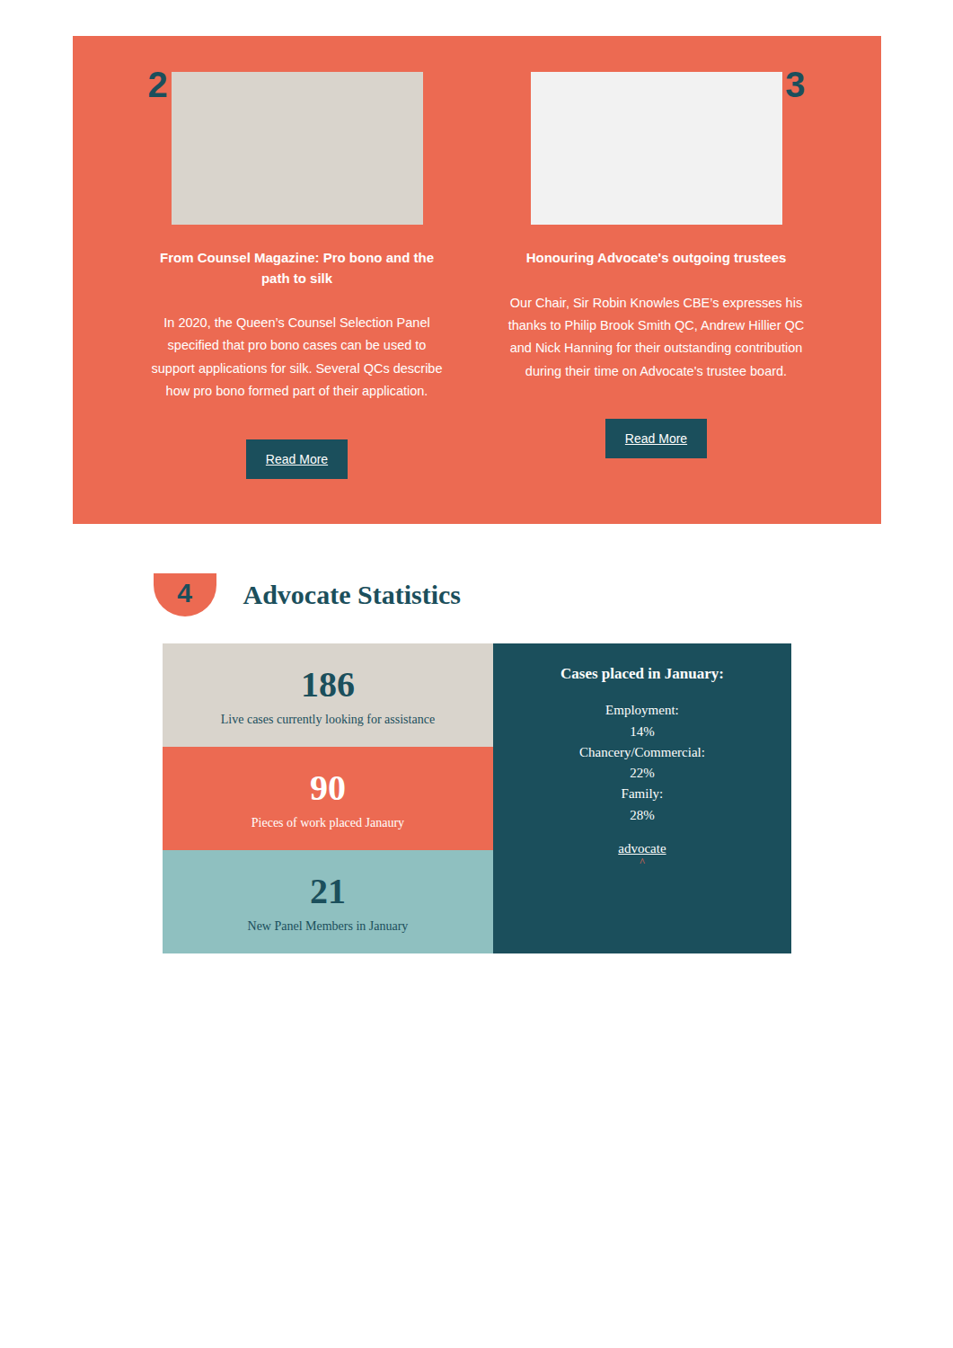2
From Counsel Magazine: Pro bono and the path to silk
In 2020, the Queen’s Counsel Selection Panel specified that pro bono cases can be used to support applications for silk. Several QCs describe how pro bono formed part of their application.
Read More
3
Honouring Advocate's outgoing trustees
Our Chair, Sir Robin Knowles CBE’s expresses his thanks to Philip Brook Smith QC, Andrew Hillier QC and Nick Hanning for their outstanding contribution during their time on Advocate's trustee board.
Read More
4
Advocate Statistics
186 Live cases currently looking for assistance
90 Pieces of work placed Janaury
21 New Panel Members in January
Cases placed in January:
Employment:
14%
Chancery/Commercial:
22%
Family:
28%
advocate ^